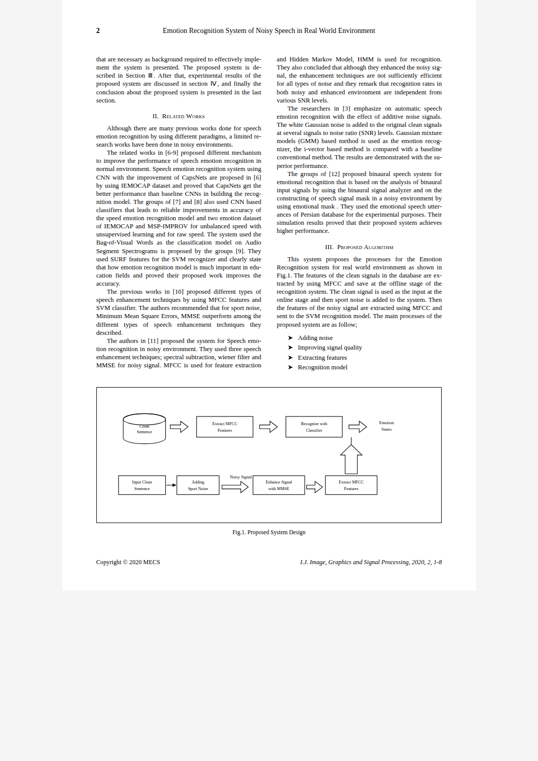2
Emotion Recognition System of Noisy Speech in Real World Environment
that are necessary as background required to effectively implement the system is presented. The proposed system is described in Section Ⅲ. After that, experimental results of the proposed system are discussed in section Ⅳ, and finally the conclusion about the proposed system is presented in the last section.
II. Related Works
Although there are many previous works done for speech emotion recognition by using different paradigms, a limited research works have been done in noisy environments.
The related works in [6-9] proposed different mechanism to improve the performance of speech emotion recognition in normal environment. Speech emotion recognition system using CNN with the improvement of CapsNets are proposed in [6] by using IEMOCAP dataset and proved that CapsNets get the better performance than baseline CNNs in building the recognition model. The groups of [7] and [8] also used CNN based classifiers that leads to reliable improvements in accuracy of the speed emotion recognition model and two emotion dataset of IEMOCAP and MSP-IMPROV for unbalanced speed with unsupervised learning and for raw speed. The system used the Bag-of-Visual Words as the classification model on Audio Segment Spectrograms is proposed by the groups [9]. They used SURF features for the SVM recognizer and clearly state that how emotion recognition model is much important in education fields and proved their proposed work improves the accuracy.
The previous works in [10] proposed different types of speech enhancement techniques by using MFCC features and SVM classifier. The authors recommended that for sport noise, Minimum Mean Square Errors, MMSE outperform among the different types of speech enhancement techniques they described.
The authors in [11] proposed the system for Speech emotion recognition in noisy environment. They used three speech enhancement techniques; spectral subtraction, wiener filter and MMSE for noisy signal. MFCC is used for feature extraction and Hidden Markov Model, HMM is used for recognition. They also concluded that although they enhanced the noisy signal, the enhancement techniques are not sufficiently efficient for all types of noise and they remark that recognition rates in both noisy and enhanced environment are independent from various SNR levels.
The researchers in [3] emphasize on automatic speech emotion recognition with the effect of additive noise signals. The white Gaussian noise is added to the original clean signals at several signals to noise ratio (SNR) levels. Gaussian mixture models (GMM) based method is used as the emotion recognizer, the i-vector based method is compared with a baseline conventional method. The results are demonstrated with the superior performance.
The groups of [12] proposed binaural speech system for emotional recognition that is based on the analysis of binaural input signals by using the binaural signal analyzer and on the constructing of speech signal mask in a noisy environment by using emotional mask . They used the emotional speech utterances of Persian database for the experimental purposes. Their simulation results proved that their proposed system achieves higher performance.
III. Proposed Algorithm
This system proposes the processes for the Emotion Recognition system for real world environment as shown in Fig.1. The features of the clean signals in the database are extracted by using MFCC and save at the offline stage of the recognition system. The clean signal is used as the input at the online stage and then sport noise is added to the system. Then the features of the noisy signal are extracted using MFCC and sent to the SVM recognition model. The main processes of the proposed system are as follow;
➤ Adding noise
➤ Improving signal quality
➤ Extracting features
➤ Recognition model
Clean Sentence Extract MFCC Features Recognize with Classifier Emotion States Input Clean Sentence Adding Sport Noise Noisy Signal Enhance Signal with MMSE Extract MFCC Features
Fig.1. Proposed System Design
Copyright © 2020 MECS
I.J. Image, Graphics and Signal Processing, 2020, 2, 1-8